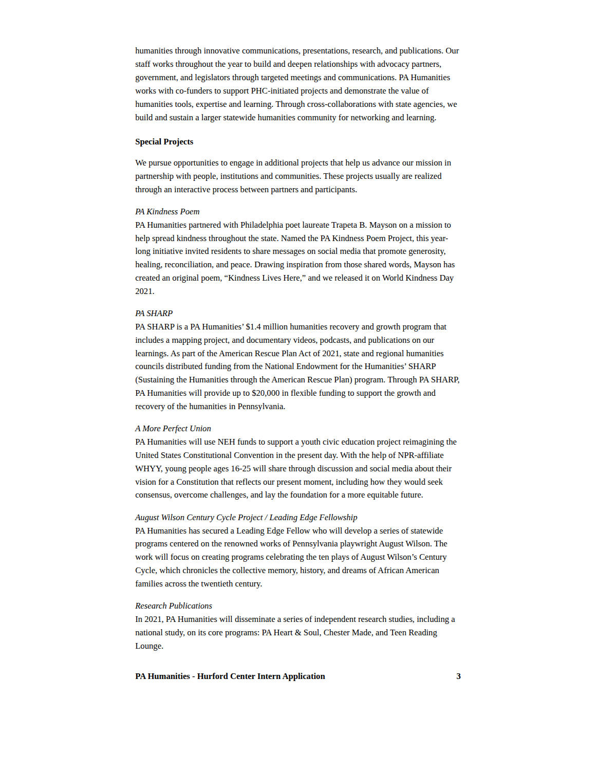humanities through innovative communications, presentations, research, and publications. Our staff works throughout the year to build and deepen relationships with advocacy partners, government, and legislators through targeted meetings and communications. PA Humanities works with co-funders to support PHC-initiated projects and demonstrate the value of humanities tools, expertise and learning. Through cross-collaborations with state agencies, we build and sustain a larger statewide humanities community for networking and learning.
Special Projects
We pursue opportunities to engage in additional projects that help us advance our mission in partnership with people, institutions and communities. These projects usually are realized through an interactive process between partners and participants.
PA Kindness Poem
PA Humanities partnered with Philadelphia poet laureate Trapeta B. Mayson on a mission to help spread kindness throughout the state. Named the PA Kindness Poem Project, this year-long initiative invited residents to share messages on social media that promote generosity, healing, reconciliation, and peace. Drawing inspiration from those shared words, Mayson has created an original poem, “Kindness Lives Here,” and we released it on World Kindness Day 2021.
PA SHARP
PA SHARP is a PA Humanities’ $1.4 million humanities recovery and growth program that includes a mapping project, and documentary videos, podcasts, and publications on our learnings. As part of the American Rescue Plan Act of 2021, state and regional humanities councils distributed funding from the National Endowment for the Humanities’ SHARP (Sustaining the Humanities through the American Rescue Plan) program. Through PA SHARP, PA Humanities will provide up to $20,000 in flexible funding to support the growth and recovery of the humanities in Pennsylvania.
A More Perfect Union
PA Humanities will use NEH funds to support a youth civic education project reimagining the United States Constitutional Convention in the present day. With the help of NPR-affiliate WHYY, young people ages 16-25 will share through discussion and social media about their vision for a Constitution that reflects our present moment, including how they would seek consensus, overcome challenges, and lay the foundation for a more equitable future.
August Wilson Century Cycle Project / Leading Edge Fellowship
PA Humanities has secured a Leading Edge Fellow who will develop a series of statewide programs centered on the renowned works of Pennsylvania playwright August Wilson. The work will focus on creating programs celebrating the ten plays of August Wilson’s Century Cycle, which chronicles the collective memory, history, and dreams of African American families across the twentieth century.
Research Publications
In 2021, PA Humanities will disseminate a series of independent research studies, including a national study, on its core programs: PA Heart & Soul, Chester Made, and Teen Reading Lounge.
PA Humanities - Hurford Center Intern Application 3